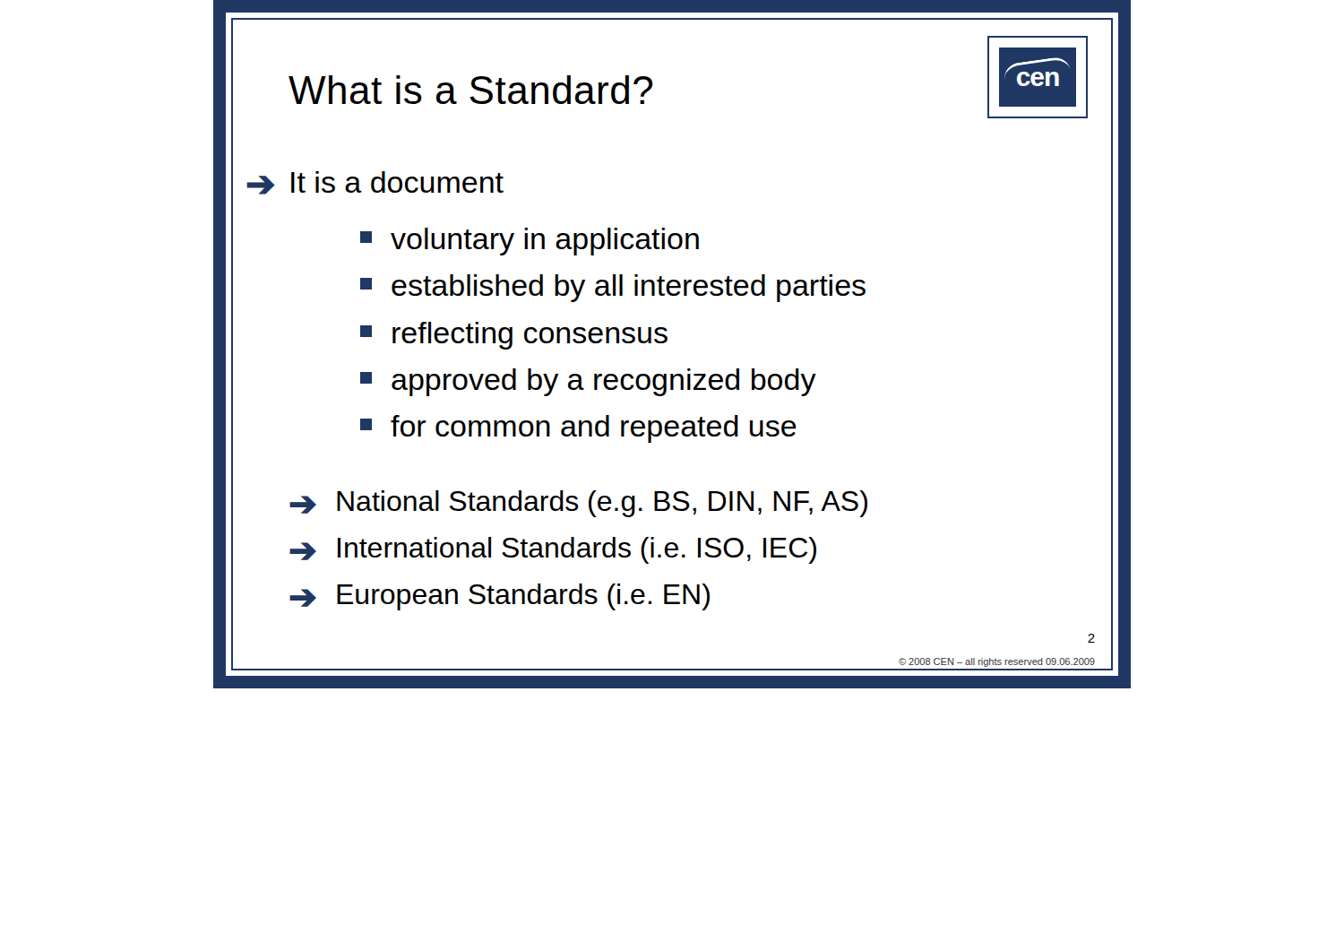cen
What is a Standard?
➔It is a document
voluntary in application
established by all interested parties
reflecting consensus
approved by a recognized body
for common and repeated use
➔National Standards (e.g. BS, DIN, NF, AS)
➔International Standards (i.e. ISO, IEC)
➔European Standards (i.e. EN)
2
© 2008 CEN – all rights reserved 09.06.2009